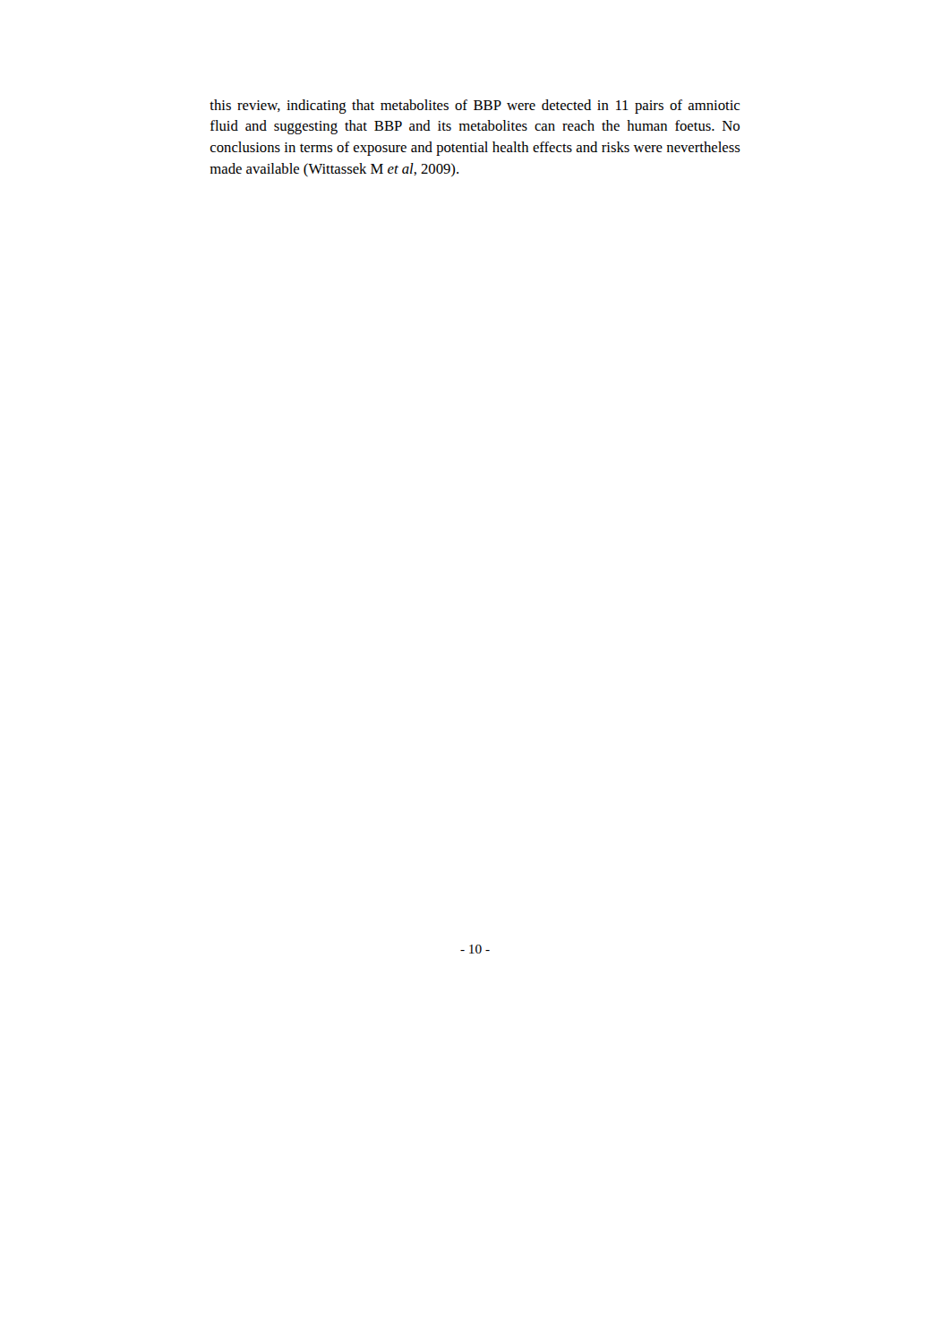this review, indicating that metabolites of BBP were detected in 11 pairs of amniotic fluid and suggesting that BBP and its metabolites can reach the human foetus. No conclusions in terms of exposure and potential health effects and risks were nevertheless made available (Wittassek M et al, 2009).
- 10 -